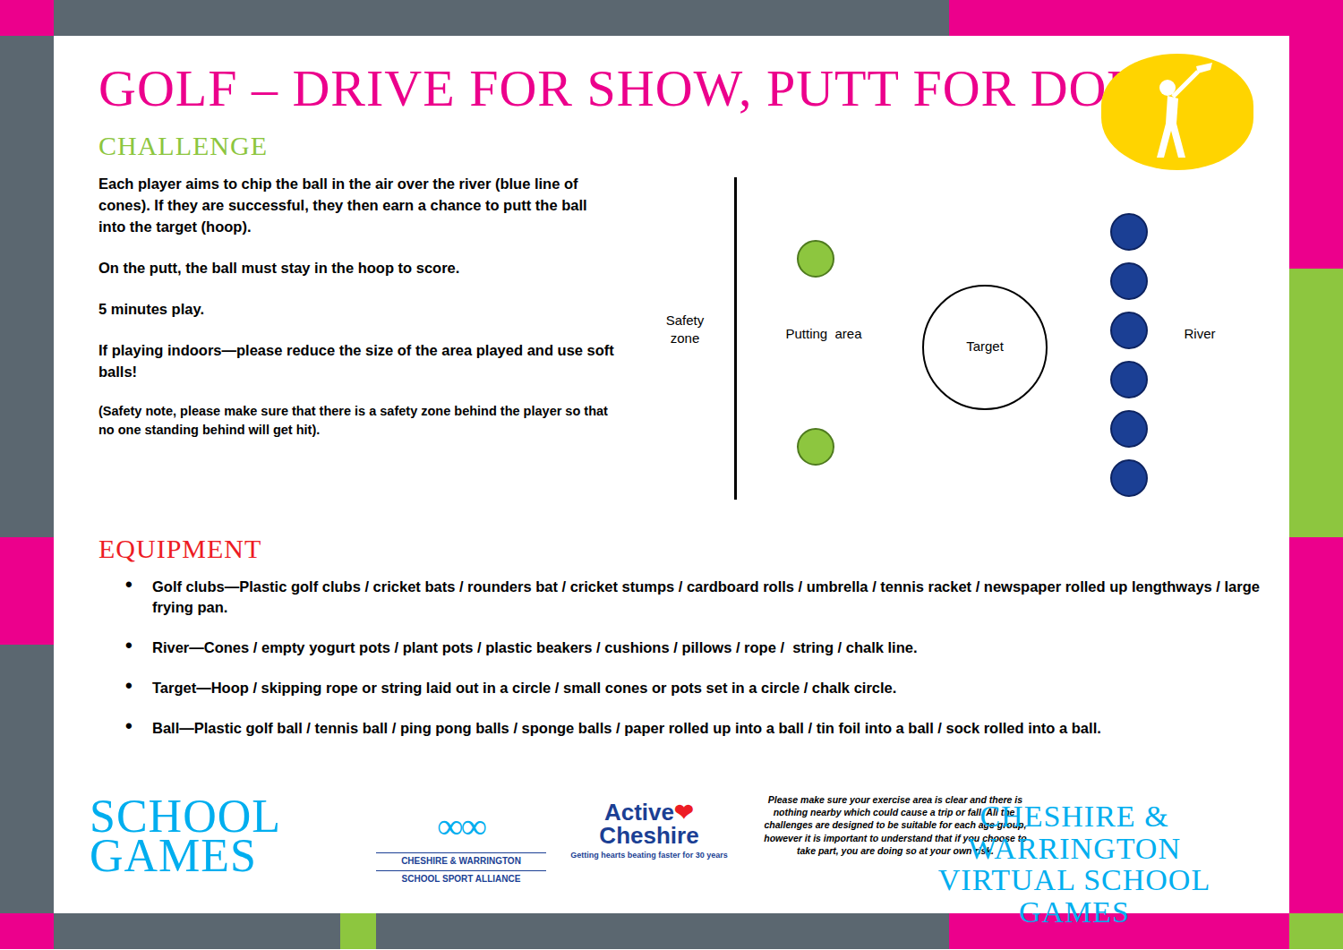Golf – Drive for Show, Putt for Dough
Challenge
Each player aims to chip the ball in the air over the river (blue line of cones). If they are successful, they then earn a chance to putt the ball into the target (hoop).
On the putt, the ball must stay in the hoop to score.
5 minutes play.
If playing indoors—please reduce the size of the area played and use soft balls!
(Safety note, please make sure that there is a safety zone behind the player so that no one standing behind will get hit).
Safety
zone
Putting area
River
Target
Equipment
Golf clubs—Plastic golf clubs / cricket bats / rounders bat / cricket stumps / cardboard rolls / umbrella / tennis racket / newspaper rolled up lengthways / large frying pan.
River—Cones / empty yogurt pots / plant pots / plastic beakers / cushions / pillows / rope / string / chalk line.
Target—Hoop / skipping rope or string laid out in a circle / small cones or pots set in a circle / chalk circle.
Ball—Plastic golf ball / tennis ball / ping pong balls / sponge balls / paper rolled up into a ball / tin foil into a ball / sock rolled into a ball.
School
Games
∞∞
CHESHIRE & WARRINGTON
SCHOOL SPORT ALLIANCE
Active❤
Cheshire
Getting hearts beating faster for 30 years
Please make sure your exercise area is clear and there is nothing nearby which could cause a trip or fall. All the challenges are designed to be suitable for each age group, however it is important to understand that if you choose to take part, you are doing so at your own risk.
Cheshire & Warrington
Virtual School Games